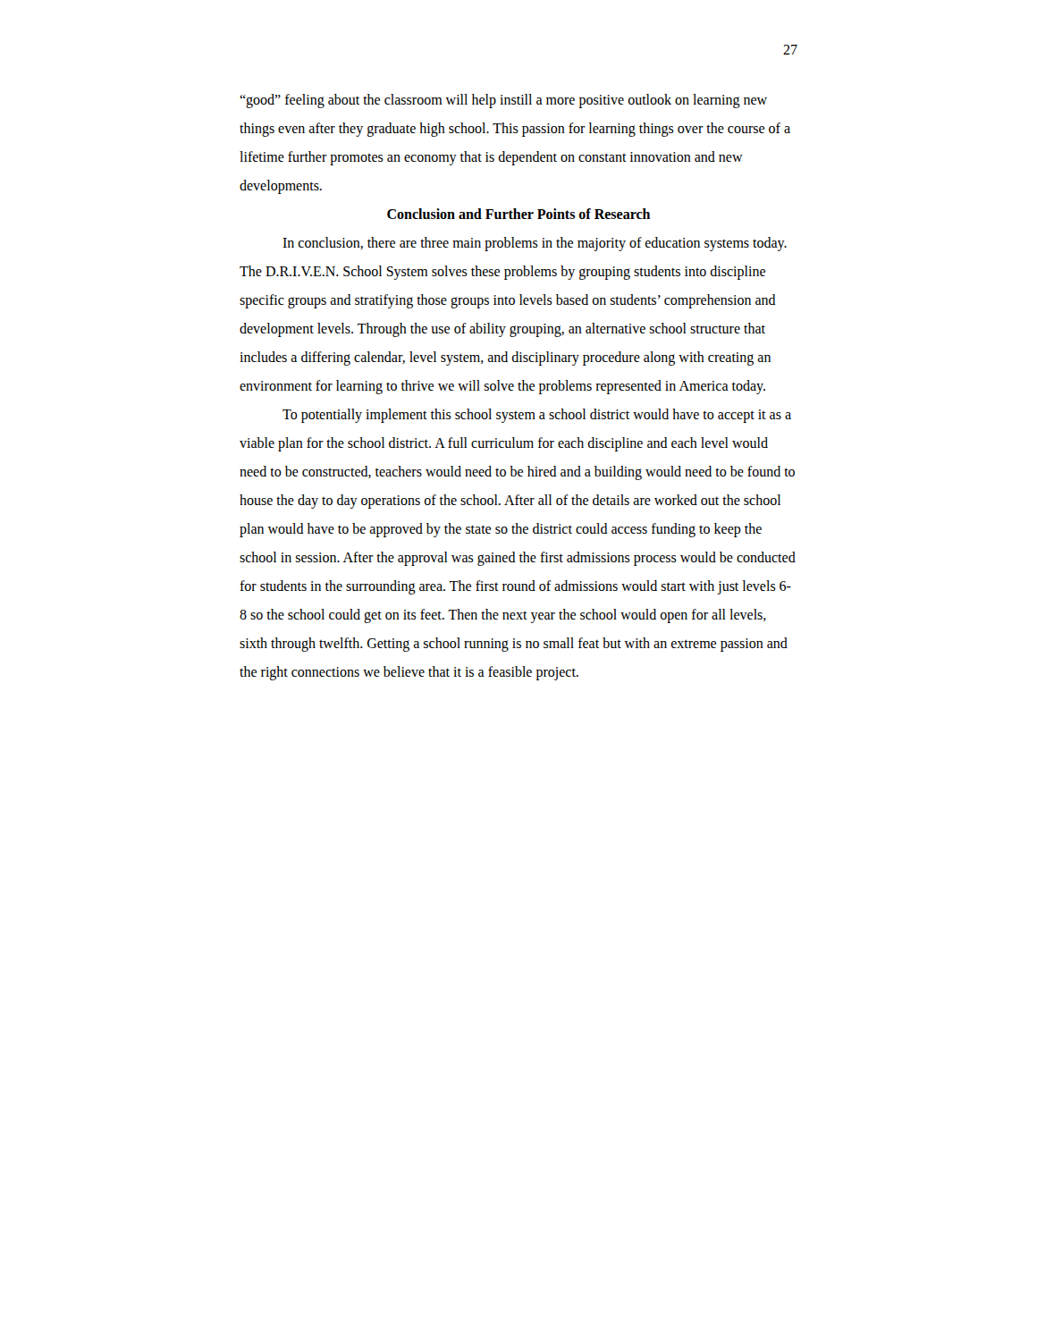27
“good” feeling about the classroom will help instill a more positive outlook on learning new things even after they graduate high school. This passion for learning things over the course of a lifetime further promotes an economy that is dependent on constant innovation and new developments.
Conclusion and Further Points of Research
In conclusion, there are three main problems in the majority of education systems today. The D.R.I.V.E.N. School System solves these problems by grouping students into discipline specific groups and stratifying those groups into levels based on students’ comprehension and development levels. Through the use of ability grouping, an alternative school structure that includes a differing calendar, level system, and disciplinary procedure along with creating an environment for learning to thrive we will solve the problems represented in America today.
To potentially implement this school system a school district would have to accept it as a viable plan for the school district. A full curriculum for each discipline and each level would need to be constructed, teachers would need to be hired and a building would need to be found to house the day to day operations of the school. After all of the details are worked out the school plan would have to be approved by the state so the district could access funding to keep the school in session. After the approval was gained the first admissions process would be conducted for students in the surrounding area. The first round of admissions would start with just levels 6-8 so the school could get on its feet. Then the next year the school would open for all levels, sixth through twelfth. Getting a school running is no small feat but with an extreme passion and the right connections we believe that it is a feasible project.